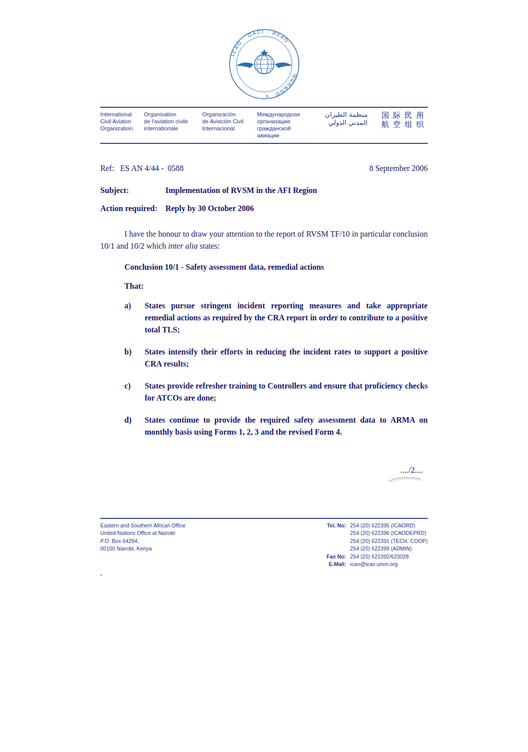ICAO · OACI · ИКАО 国际民航组织 · 9
| International Civil Aviaton Organization | Organisation de l'aviation civile internationale | Organización de Aviación Civil Internacional | Международная организация гражданской авиации | منظمة الطيران المدني الدولي | 国 际 民 用 航 空 组 织 |
Ref: ES AN 4/44 - 0588 8 September 2006
Subject: Implementation of RVSM in the AFI Region
Action required: Reply by 30 October 2006
I have the honour to draw your attention to the report of RVSM TF/10 in particular conclusion 10/1 and 10/2 which inter alia states:
Conclusion 10/1 - Safety assessment data, remedial actions
That:
a) States pursue stringent incident reporting measures and take appropriate remedial actions as required by the CRA report in order to contribute to a positive total TLS;
b) States intensify their efforts in reducing the incident rates to support a positive CRA results;
c) States provide refresher training to Controllers and ensure that proficiency checks for ATCOs are done;
d) States continue to provide the required safety assessment data to ARMA on monthly basis using Forms 1, 2, 3 and the revised Form 4.
..../2....
Eastern and Southern African Office
United Nations Office at Nairobi
P.O. Box 64294,
00100 Nairobi, Kenya
| Tel. No: | 254 (20) 622395 (ICAORD) |
| | 254 (20) 622396 (ICAODEPRD) |
| | 254 (20) 622391 (TECH. COOP) |
| | 254 (20) 622399 (ADMIN) |
| Fax No: | 254 (20) 621092/623028 |
| E-Mail: | icao@icao.unon.org |
.